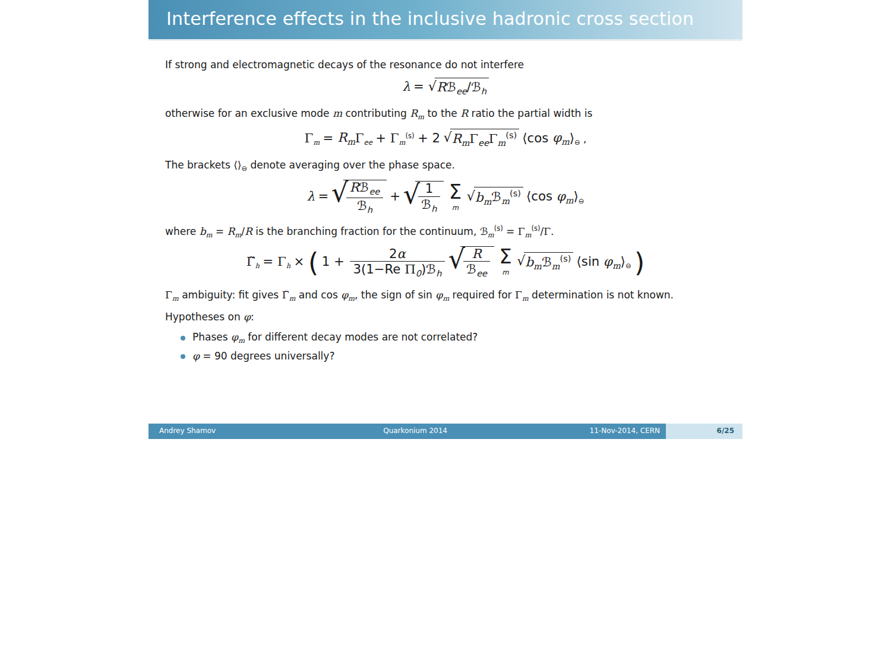Interference effects in the inclusive hadronic cross section
If strong and electromagnetic decays of the resonance do not interfere
λ = Rℬee/ℬh
otherwise for an exclusive mode m contributing Rm to the R ratio the partial width is
Γm = Rm Γee + Γm(s) + 2 Rm ΓeeΓm(s) ⟨cos φm⟩⊖ ,
The brackets ⟨⟩⊖ denote averaging over the phase space.
λ = Rℬee ℬh + 1 ℬh Σm bm ℬm(s) ⟨cos φm⟩⊖
where bm = Rm/R is the branching fraction for the continuum, ℬm(s) = Γm(s)/Γ.
Γ̃h = Γh × ( 1 + 2α 3(1−Re Π0)ℬh Rℬee Σm bm ℬm(s) ⟨sin φm⟩⊖ )
Γm ambiguity: fit gives Γ̃m and cos φm, the sign of sin φm required for Γm determination is not known.
Hypotheses on φ:
Phases φm for different decay modes are not correlated?
φ = 90 degrees universally?
Andrey Shamov
Quarkonium 2014
11-Nov-2014, CERN
6/25